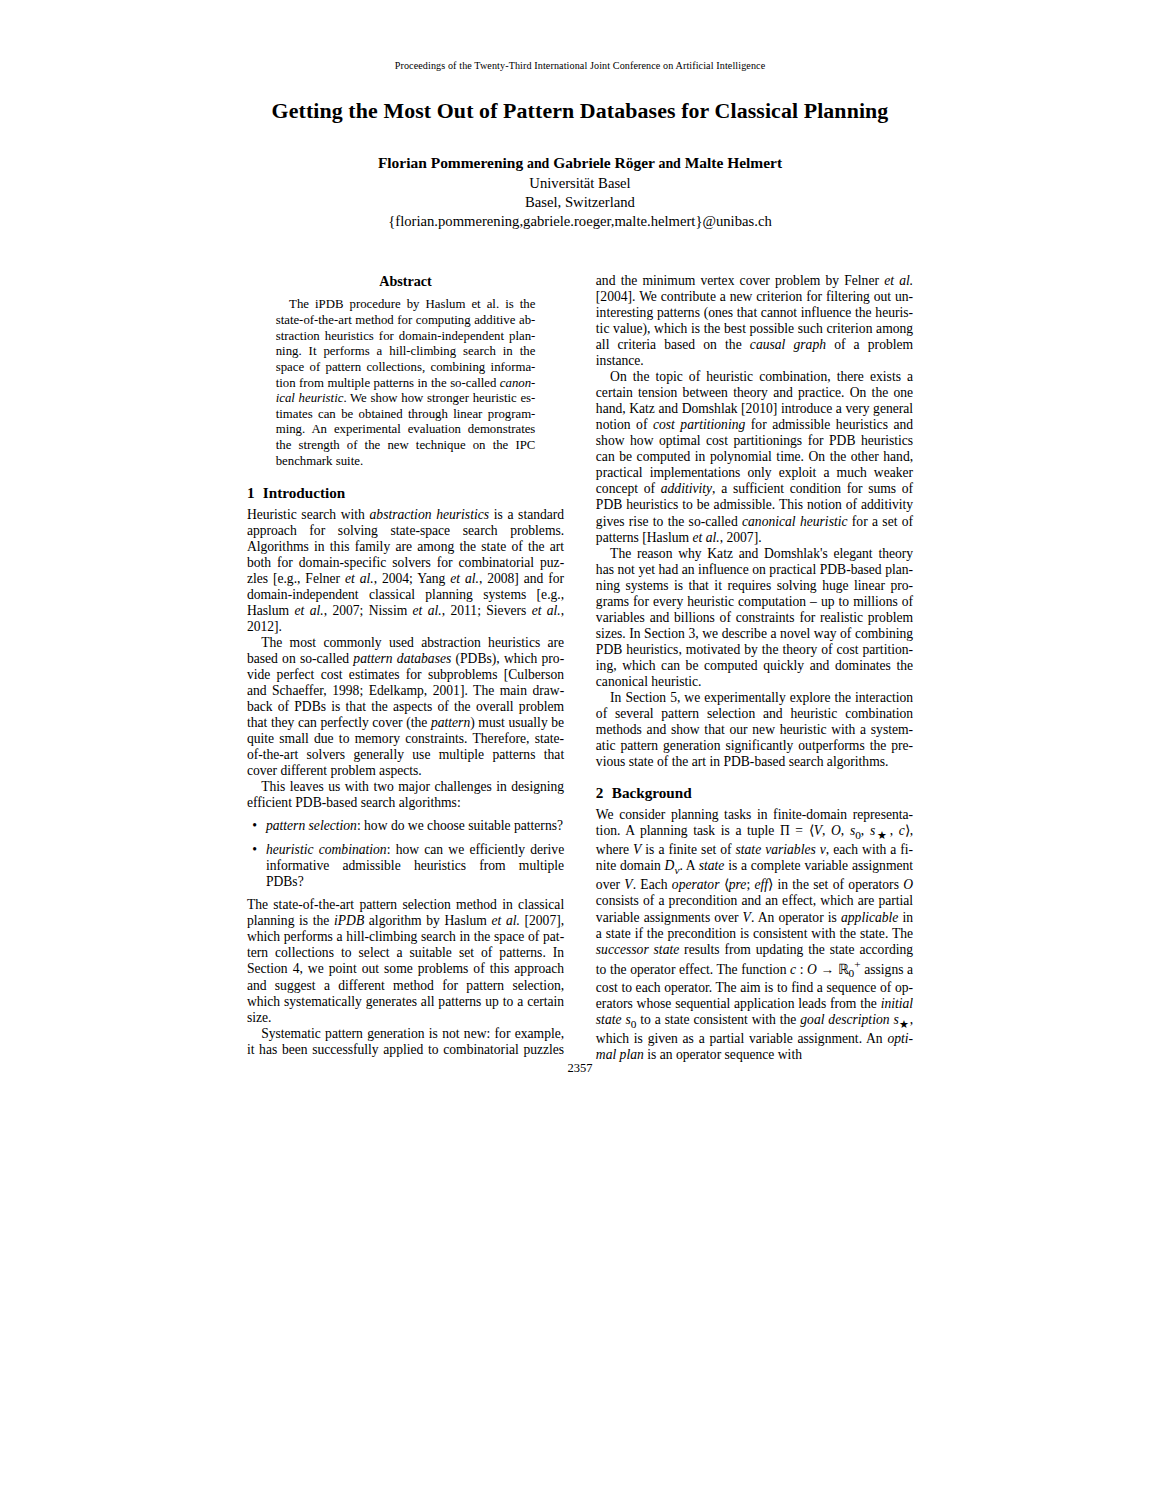Proceedings of the Twenty-Third International Joint Conference on Artificial Intelligence
Getting the Most Out of Pattern Databases for Classical Planning
Florian Pommerening and Gabriele Röger and Malte Helmert
Universität Basel
Basel, Switzerland
{florian.pommerening,gabriele.roeger,malte.helmert}@unibas.ch
Abstract
The iPDB procedure by Haslum et al. is the state-of-the-art method for computing additive abstraction heuristics for domain-independent planning. It performs a hill-climbing search in the space of pattern collections, combining information from multiple patterns in the so-called canonical heuristic. We show how stronger heuristic estimates can be obtained through linear programming. An experimental evaluation demonstrates the strength of the new technique on the IPC benchmark suite.
1 Introduction
Heuristic search with abstraction heuristics is a standard approach for solving state-space search problems. Algorithms in this family are among the state of the art both for domain-specific solvers for combinatorial puzzles [e.g., Felner et al., 2004; Yang et al., 2008] and for domain-independent classical planning systems [e.g., Haslum et al., 2007; Nissim et al., 2011; Sievers et al., 2012].
The most commonly used abstraction heuristics are based on so-called pattern databases (PDBs), which provide perfect cost estimates for subproblems [Culberson and Schaeffer, 1998; Edelkamp, 2001]. The main drawback of PDBs is that the aspects of the overall problem that they can perfectly cover (the pattern) must usually be quite small due to memory constraints. Therefore, state-of-the-art solvers generally use multiple patterns that cover different problem aspects.
This leaves us with two major challenges in designing efficient PDB-based search algorithms:
pattern selection: how do we choose suitable patterns?
heuristic combination: how can we efficiently derive informative admissible heuristics from multiple PDBs?
The state-of-the-art pattern selection method in classical planning is the iPDB algorithm by Haslum et al. [2007], which performs a hill-climbing search in the space of pattern collections to select a suitable set of patterns. In Section 4, we point out some problems of this approach and suggest a different method for pattern selection, which systematically generates all patterns up to a certain size.
Systematic pattern generation is not new: for example, it has been successfully applied to combinatorial puzzles and the minimum vertex cover problem by Felner et al. [2004]. We contribute a new criterion for filtering out uninteresting patterns (ones that cannot influence the heuristic value), which is the best possible such criterion among all criteria based on the causal graph of a problem instance.
On the topic of heuristic combination, there exists a certain tension between theory and practice. On the one hand, Katz and Domshlak [2010] introduce a very general notion of cost partitioning for admissible heuristics and show how optimal cost partitionings for PDB heuristics can be computed in polynomial time. On the other hand, practical implementations only exploit a much weaker concept of additivity, a sufficient condition for sums of PDB heuristics to be admissible. This notion of additivity gives rise to the so-called canonical heuristic for a set of patterns [Haslum et al., 2007].
The reason why Katz and Domshlak's elegant theory has not yet had an influence on practical PDB-based planning systems is that it requires solving huge linear programs for every heuristic computation – up to millions of variables and billions of constraints for realistic problem sizes. In Section 3, we describe a novel way of combining PDB heuristics, motivated by the theory of cost partitioning, which can be computed quickly and dominates the canonical heuristic.
In Section 5, we experimentally explore the interaction of several pattern selection and heuristic combination methods and show that our new heuristic with a systematic pattern generation significantly outperforms the previous state of the art in PDB-based search algorithms.
2 Background
We consider planning tasks in finite-domain representation. A planning task is a tuple Π = ⟨V, O, s0, s★, c⟩, where V is a finite set of state variables v, each with a finite domain Dv. A state is a complete variable assignment over V. Each operator ⟨pre; eff⟩ in the set of operators O consists of a precondition and an effect, which are partial variable assignments over V. An operator is applicable in a state if the precondition is consistent with the state. The successor state results from updating the state according to the operator effect. The function c : O → ℝ0+ assigns a cost to each operator. The aim is to find a sequence of operators whose sequential application leads from the initial state s0 to a state consistent with the goal description s★, which is given as a partial variable assignment. An optimal plan is an operator sequence with
2357